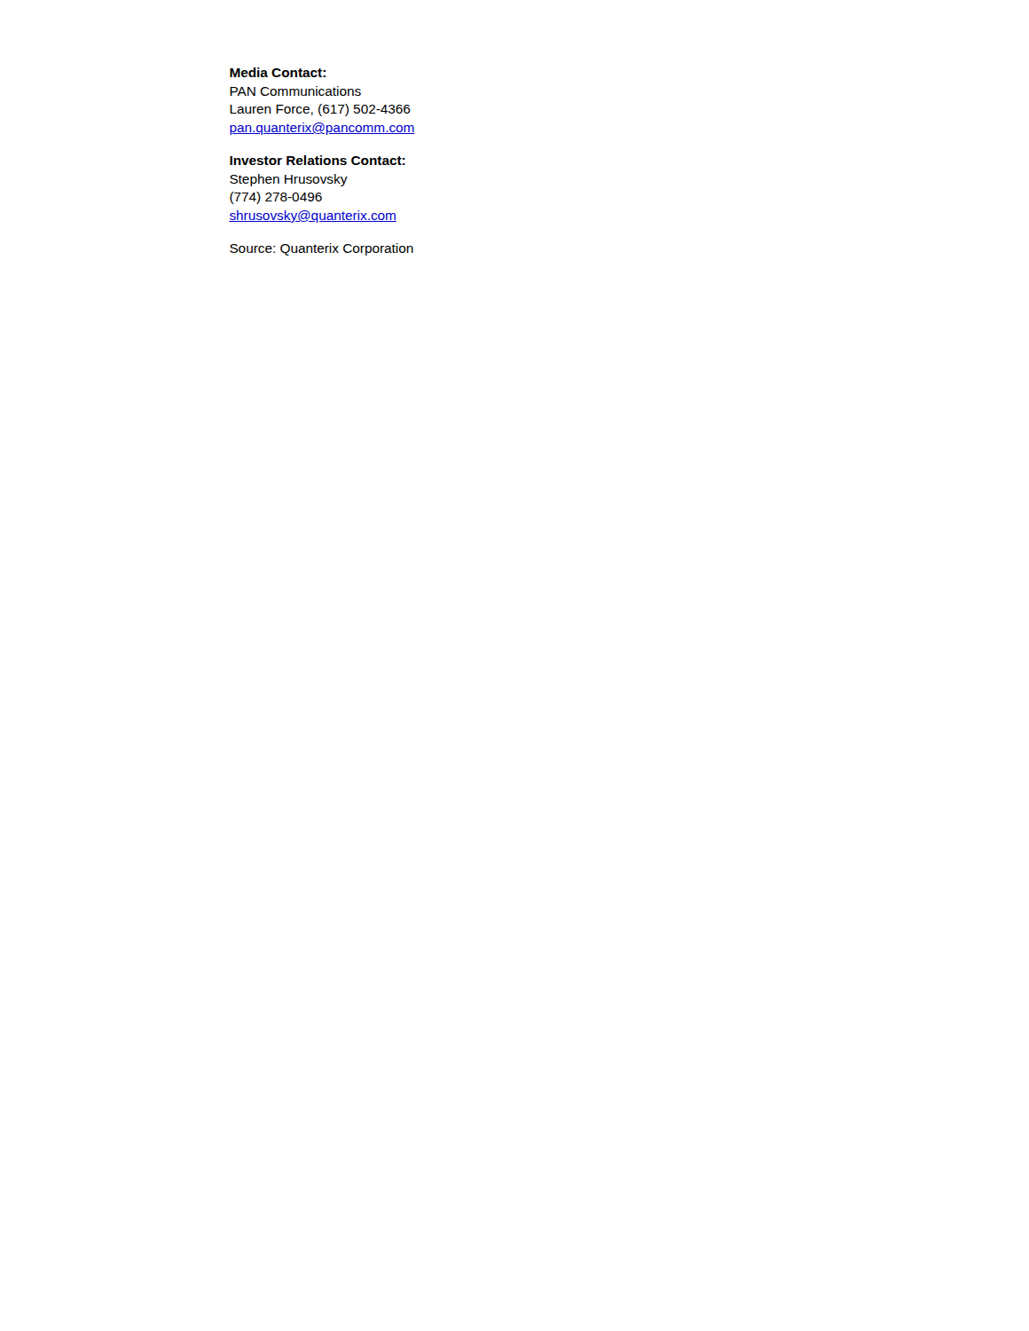Media Contact:
PAN Communications
Lauren Force, (617) 502-4366
pan.quanterix@pancomm.com
Investor Relations Contact:
Stephen Hrusovsky
(774) 278-0496
shrusovsky@quanterix.com
Source: Quanterix Corporation